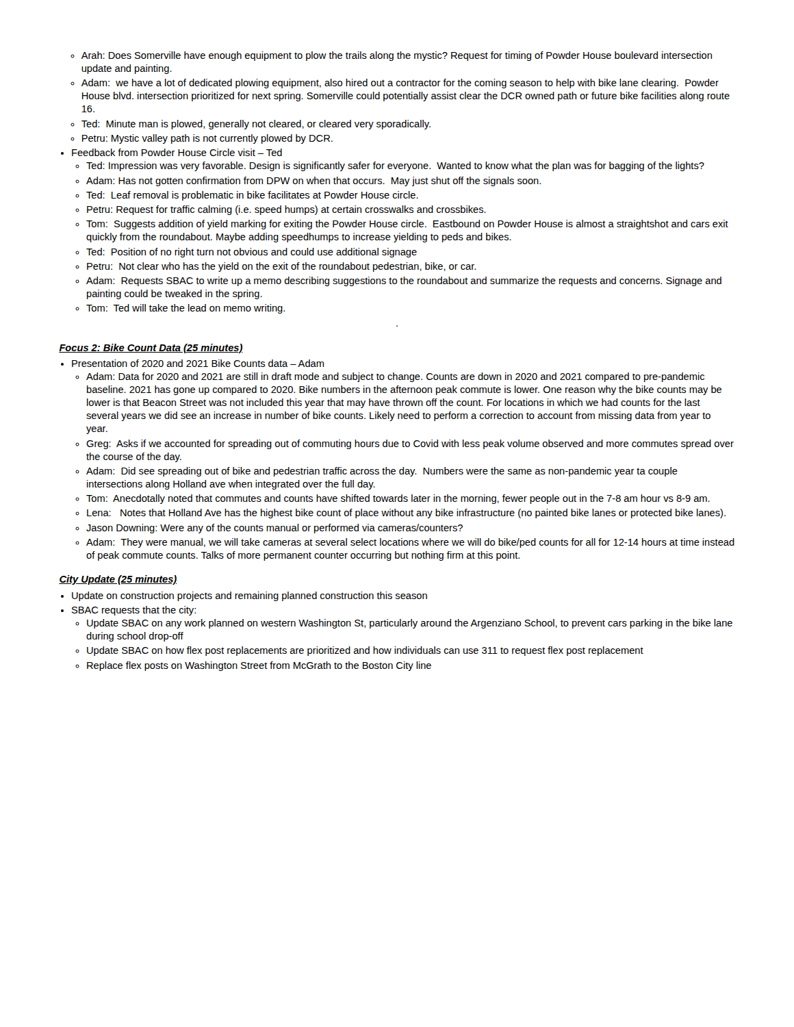Arah: Does Somerville have enough equipment to plow the trails along the mystic? Request for timing of Powder House boulevard intersection update and painting.
Adam: we have a lot of dedicated plowing equipment, also hired out a contractor for the coming season to help with bike lane clearing. Powder House blvd. intersection prioritized for next spring. Somerville could potentially assist clear the DCR owned path or future bike facilities along route 16.
Ted: Minute man is plowed, generally not cleared, or cleared very sporadically.
Petru: Mystic valley path is not currently plowed by DCR.
Feedback from Powder House Circle visit – Ted
Ted: Impression was very favorable. Design is significantly safer for everyone. Wanted to know what the plan was for bagging of the lights?
Adam: Has not gotten confirmation from DPW on when that occurs. May just shut off the signals soon.
Ted: Leaf removal is problematic in bike facilitates at Powder House circle.
Petru: Request for traffic calming (i.e. speed humps) at certain crosswalks and crossbikes.
Tom: Suggests addition of yield marking for exiting the Powder House circle. Eastbound on Powder House is almost a straightshot and cars exit quickly from the roundabout. Maybe adding speedhumps to increase yielding to peds and bikes.
Ted: Position of no right turn not obvious and could use additional signage
Petru: Not clear who has the yield on the exit of the roundabout pedestrian, bike, or car.
Adam: Requests SBAC to write up a memo describing suggestions to the roundabout and summarize the requests and concerns. Signage and painting could be tweaked in the spring.
Tom: Ted will take the lead on memo writing.
.
Focus 2: Bike Count Data (25 minutes)
Presentation of 2020 and 2021 Bike Counts data – Adam
Adam: Data for 2020 and 2021 are still in draft mode and subject to change. Counts are down in 2020 and 2021 compared to pre-pandemic baseline. 2021 has gone up compared to 2020. Bike numbers in the afternoon peak commute is lower. One reason why the bike counts may be lower is that Beacon Street was not included this year that may have thrown off the count. For locations in which we had counts for the last several years we did see an increase in number of bike counts. Likely need to perform a correction to account from missing data from year to year.
Greg: Asks if we accounted for spreading out of commuting hours due to Covid with less peak volume observed and more commutes spread over the course of the day.
Adam: Did see spreading out of bike and pedestrian traffic across the day. Numbers were the same as non-pandemic year ta couple intersections along Holland ave when integrated over the full day.
Tom: Anecdotally noted that commutes and counts have shifted towards later in the morning, fewer people out in the 7-8 am hour vs 8-9 am.
Lena: Notes that Holland Ave has the highest bike count of place without any bike infrastructure (no painted bike lanes or protected bike lanes).
Jason Downing: Were any of the counts manual or performed via cameras/counters?
Adam: They were manual, we will take cameras at several select locations where we will do bike/ped counts for all for 12-14 hours at time instead of peak commute counts. Talks of more permanent counter occurring but nothing firm at this point.
City Update (25 minutes)
Update on construction projects and remaining planned construction this season
SBAC requests that the city:
Update SBAC on any work planned on western Washington St, particularly around the Argenziano School, to prevent cars parking in the bike lane during school drop-off
Update SBAC on how flex post replacements are prioritized and how individuals can use 311 to request flex post replacement
Replace flex posts on Washington Street from McGrath to the Boston City line